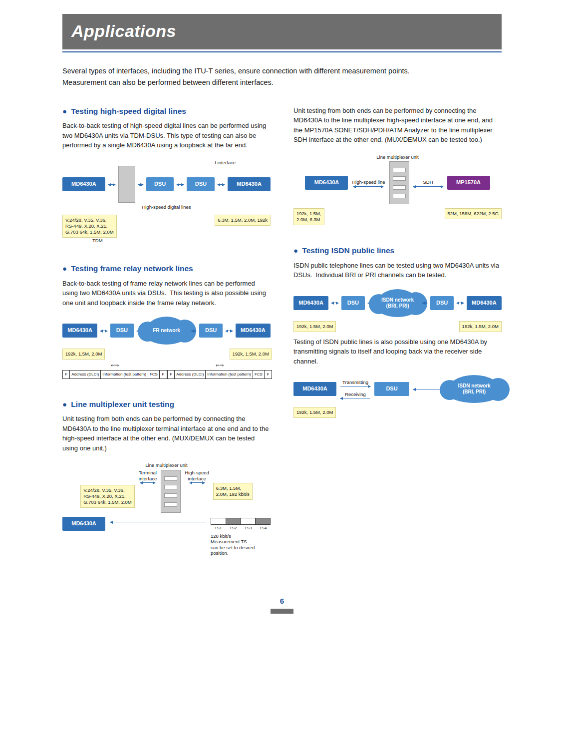Applications
Several types of interfaces, including the ITU-T series, ensure connection with different measurement points.
Measurement can also be performed between different interfaces.
● Testing high-speed digital lines
Back-to-back testing of high-speed digital lines can be performed using two MD6430A units via TDM-DSUs. This type of testing can also be performed by a single MD6430A using a loopback at the far end.
I interface
MD6430A
DSU
DSU
MD6430A
High-speed digital lines
V.24/28, V.35, V.36,
RS-449, X.20, X.21,
G.703 64k, 1.5M, 2.0M
TDM
6.3M, 1.5M, 2.0M, 192k
● Testing frame relay network lines
Back-to-back testing of frame relay network lines can be performed using two MD6430A units via DSUs. This testing is also possible using one unit and loopback inside the frame relay network.
MD6430A
DSU
FR network
DSU
MD6430A
192k, 1.5M, 2.0M
⇐⇒
F
Address (DLCI)
Information (test pattern)
FCS
F
192k, 1.5M, 2.0M
⇐⇒
F
Address (DLCI)
Information (test pattern)
FCS
F
● Line multiplexer unit testing
Unit testing from both ends can be performed by connecting the MD6430A to the line multiplexer terminal interface at one end and to the high-speed interface at the other end. (MUX/DEMUX can be tested using one unit.)
Line multiplexer unit
V.24/28, V.35, V.36,
RS-449, X.20, X.21,
G.703 64k, 1.5M, 2.0M
Terminal
interface
High-speed
interface
6.3M, 1.5M,
2.0M, 192 kbit/s
MD6430A
TS1 TS2 TS3 TS4
128 kbit/s
Measurement TS
can be set to desired
position.
Unit testing from both ends can be performed by connecting the MD6430A to the line multiplexer high-speed interface at one end, and the MP1570A SONET/SDH/PDH/ATM Analyzer to the line multiplexer SDH interface at the other end. (MUX/DEMUX can be tested too.)
Line multiplexer unit
MD6430A
High-speed line
SDH
MP1570A
192k, 1.5M,
2.0M, 6.3M
52M, 156M, 622M, 2.5G
● Testing ISDN public lines
ISDN public telephone lines can be tested using two MD6430A units via DSUs. Individual BRI or PRI channels can be tested.
MD6430A
DSU
ISDN network
(BRI, PRI)
DSU
MD6430A
192k, 1.5M, 2.0M
192k, 1.5M, 2.0M
Testing of ISDN public lines is also possible using one MD6430A by transmitting signals to itself and looping back via the receiver side channel.
MD6430A
Transmitting
Receiving
DSU
ISDN network
(BRI, PRI)
192k, 1.5M, 2.0M
6